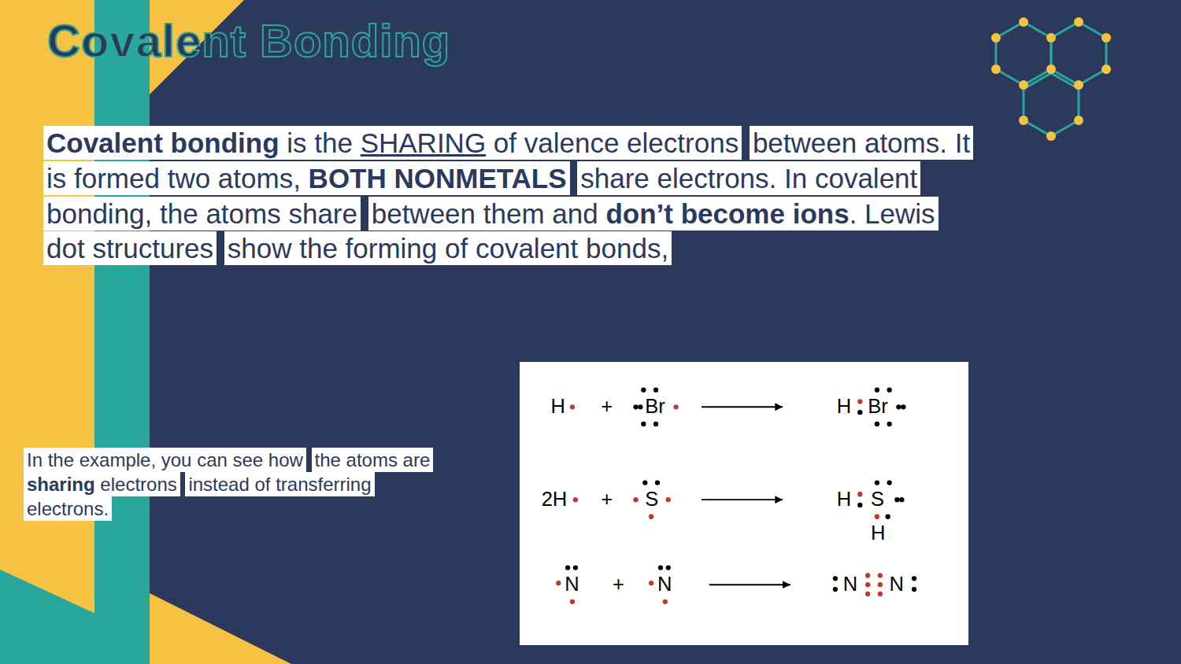Covalent Bonding
Covalent bonding is the SHARING of valence electrons between atoms. It is formed two atoms, BOTH NONMETALS share electrons. In covalent bonding, the atoms share between them and don’t become ions. Lewis dot structures show the forming of covalent bonds,
In the example, you can see how the atoms are sharing electrons instead of transferring electrons.
H + Br H Br 2H + S H S H N + N N N